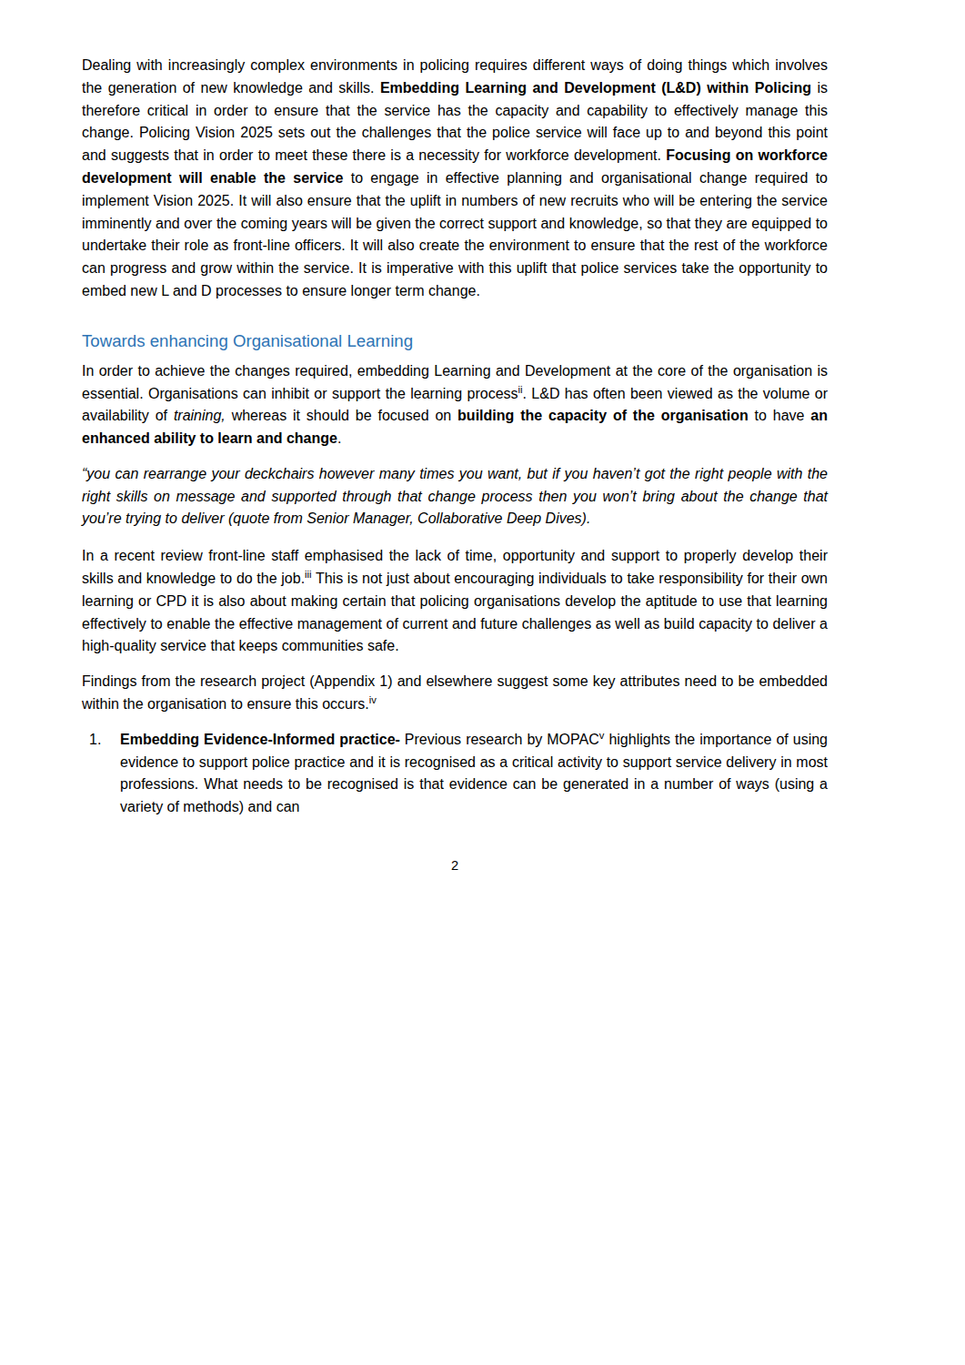Dealing with increasingly complex environments in policing requires different ways of doing things which involves the generation of new knowledge and skills. Embedding Learning and Development (L&D) within Policing is therefore critical in order to ensure that the service has the capacity and capability to effectively manage this change. Policing Vision 2025 sets out the challenges that the police service will face up to and beyond this point and suggests that in order to meet these there is a necessity for workforce development. Focusing on workforce development will enable the service to engage in effective planning and organisational change required to implement Vision 2025. It will also ensure that the uplift in numbers of new recruits who will be entering the service imminently and over the coming years will be given the correct support and knowledge, so that they are equipped to undertake their role as front-line officers. It will also create the environment to ensure that the rest of the workforce can progress and grow within the service. It is imperative with this uplift that police services take the opportunity to embed new L and D processes to ensure longer term change.
Towards enhancing Organisational Learning
In order to achieve the changes required, embedding Learning and Development at the core of the organisation is essential. Organisations can inhibit or support the learning processii. L&D has often been viewed as the volume or availability of training, whereas it should be focused on building the capacity of the organisation to have an enhanced ability to learn and change.
“you can rearrange your deckchairs however many times you want, but if you haven’t got the right people with the right skills on message and supported through that change process then you won’t bring about the change that you’re trying to deliver (quote from Senior Manager, Collaborative Deep Dives).
In a recent review front-line staff emphasised the lack of time, opportunity and support to properly develop their skills and knowledge to do the job.iii This is not just about encouraging individuals to take responsibility for their own learning or CPD it is also about making certain that policing organisations develop the aptitude to use that learning effectively to enable the effective management of current and future challenges as well as build capacity to deliver a high-quality service that keeps communities safe.
Findings from the research project (Appendix 1) and elsewhere suggest some key attributes need to be embedded within the organisation to ensure this occurs.iv
Embedding Evidence-Informed practice- Previous research by MOPACv highlights the importance of using evidence to support police practice and it is recognised as a critical activity to support service delivery in most professions. What needs to be recognised is that evidence can be generated in a number of ways (using a variety of methods) and can
2